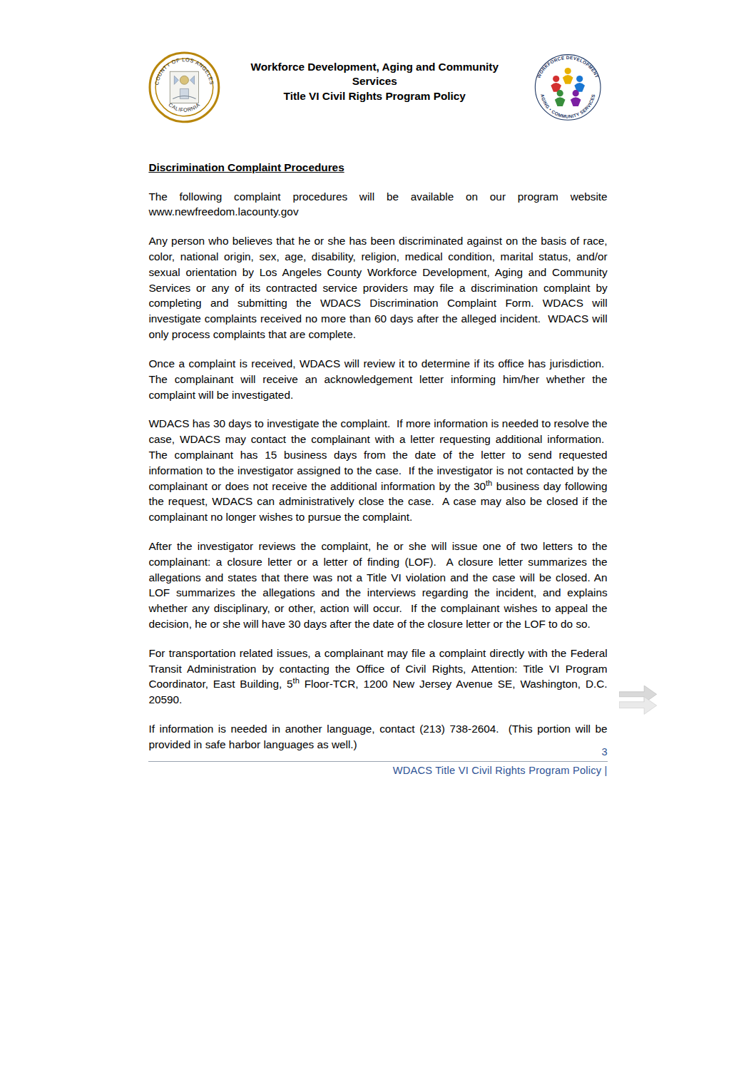COUNTY OF LOS ANGELES CALIFORNIA
Workforce Development, Aging and Community Services
Title VI Civil Rights Program Policy
WORKFORCE DEVELOPMENT AGING • COMMUNITY SERVICES
Discrimination Complaint Procedures
The following complaint procedures will be available on our program website www.newfreedom.lacounty.gov
Any person who believes that he or she has been discriminated against on the basis of race, color, national origin, sex, age, disability, religion, medical condition, marital status, and/or sexual orientation by Los Angeles County Workforce Development, Aging and Community Services or any of its contracted service providers may file a discrimination complaint by completing and submitting the WDACS Discrimination Complaint Form. WDACS will investigate complaints received no more than 60 days after the alleged incident. WDACS will only process complaints that are complete.
Once a complaint is received, WDACS will review it to determine if its office has jurisdiction. The complainant will receive an acknowledgement letter informing him/her whether the complaint will be investigated.
WDACS has 30 days to investigate the complaint. If more information is needed to resolve the case, WDACS may contact the complainant with a letter requesting additional information. The complainant has 15 business days from the date of the letter to send requested information to the investigator assigned to the case. If the investigator is not contacted by the complainant or does not receive the additional information by the 30th business day following the request, WDACS can administratively close the case. A case may also be closed if the complainant no longer wishes to pursue the complaint.
After the investigator reviews the complaint, he or she will issue one of two letters to the complainant: a closure letter or a letter of finding (LOF). A closure letter summarizes the allegations and states that there was not a Title VI violation and the case will be closed. An LOF summarizes the allegations and the interviews regarding the incident, and explains whether any disciplinary, or other, action will occur. If the complainant wishes to appeal the decision, he or she will have 30 days after the date of the closure letter or the LOF to do so.
For transportation related issues, a complainant may file a complaint directly with the Federal Transit Administration by contacting the Office of Civil Rights, Attention: Title VI Program Coordinator, East Building, 5th Floor-TCR, 1200 New Jersey Avenue SE, Washington, D.C. 20590.
If information is needed in another language, contact (213) 738-2604. (This portion will be provided in safe harbor languages as well.)
3
WDACS Title VI Civil Rights Program Policy |